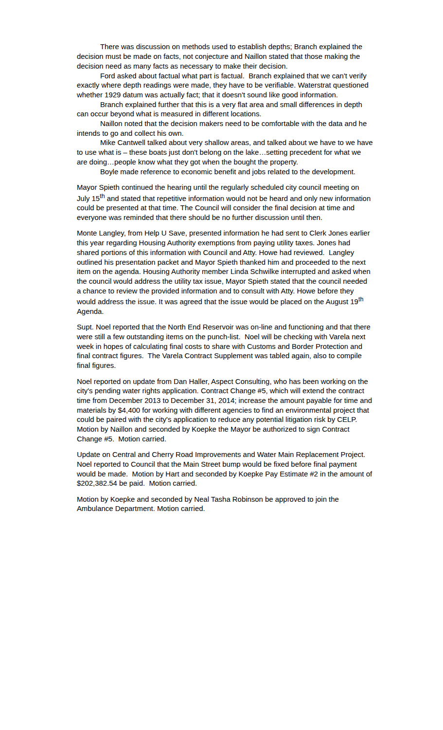There was discussion on methods used to establish depths; Branch explained the decision must be made on facts, not conjecture and Naillon stated that those making the decision need as many facts as necessary to make their decision.
Ford asked about factual what part is factual. Branch explained that we can't verify exactly where depth readings were made, they have to be verifiable. Waterstrat questioned whether 1929 datum was actually fact; that it doesn't sound like good information.
Branch explained further that this is a very flat area and small differences in depth can occur beyond what is measured in different locations.
Naillon noted that the decision makers need to be comfortable with the data and he intends to go and collect his own.
Mike Cantwell talked about very shallow areas, and talked about we have to we have to use what is – these boats just don't belong on the lake…setting precedent for what we are doing…people know what they got when the bought the property.
Boyle made reference to economic benefit and jobs related to the development.
Mayor Spieth continued the hearing until the regularly scheduled city council meeting on July 15th and stated that repetitive information would not be heard and only new information could be presented at that time. The Council will consider the final decision at time and everyone was reminded that there should be no further discussion until then.
Monte Langley, from Help U Save, presented information he had sent to Clerk Jones earlier this year regarding Housing Authority exemptions from paying utility taxes. Jones had shared portions of this information with Council and Atty. Howe had reviewed. Langley outlined his presentation packet and Mayor Spieth thanked him and proceeded to the next item on the agenda. Housing Authority member Linda Schwilke interrupted and asked when the council would address the utility tax issue, Mayor Spieth stated that the council needed a chance to review the provided information and to consult with Atty. Howe before they would address the issue. It was agreed that the issue would be placed on the August 19th Agenda.
Supt. Noel reported that the North End Reservoir was on-line and functioning and that there were still a few outstanding items on the punch-list. Noel will be checking with Varela next week in hopes of calculating final costs to share with Customs and Border Protection and final contract figures. The Varela Contract Supplement was tabled again, also to compile final figures.
Noel reported on update from Dan Haller, Aspect Consulting, who has been working on the city's pending water rights application. Contract Change #5, which will extend the contract time from December 2013 to December 31, 2014; increase the amount payable for time and materials by $4,400 for working with different agencies to find an environmental project that could be paired with the city's application to reduce any potential litigation risk by CELP. Motion by Naillon and seconded by Koepke the Mayor be authorized to sign Contract Change #5. Motion carried.
Update on Central and Cherry Road Improvements and Water Main Replacement Project. Noel reported to Council that the Main Street bump would be fixed before final payment would be made. Motion by Hart and seconded by Koepke Pay Estimate #2 in the amount of $202,382.54 be paid. Motion carried.
Motion by Koepke and seconded by Neal Tasha Robinson be approved to join the Ambulance Department. Motion carried.